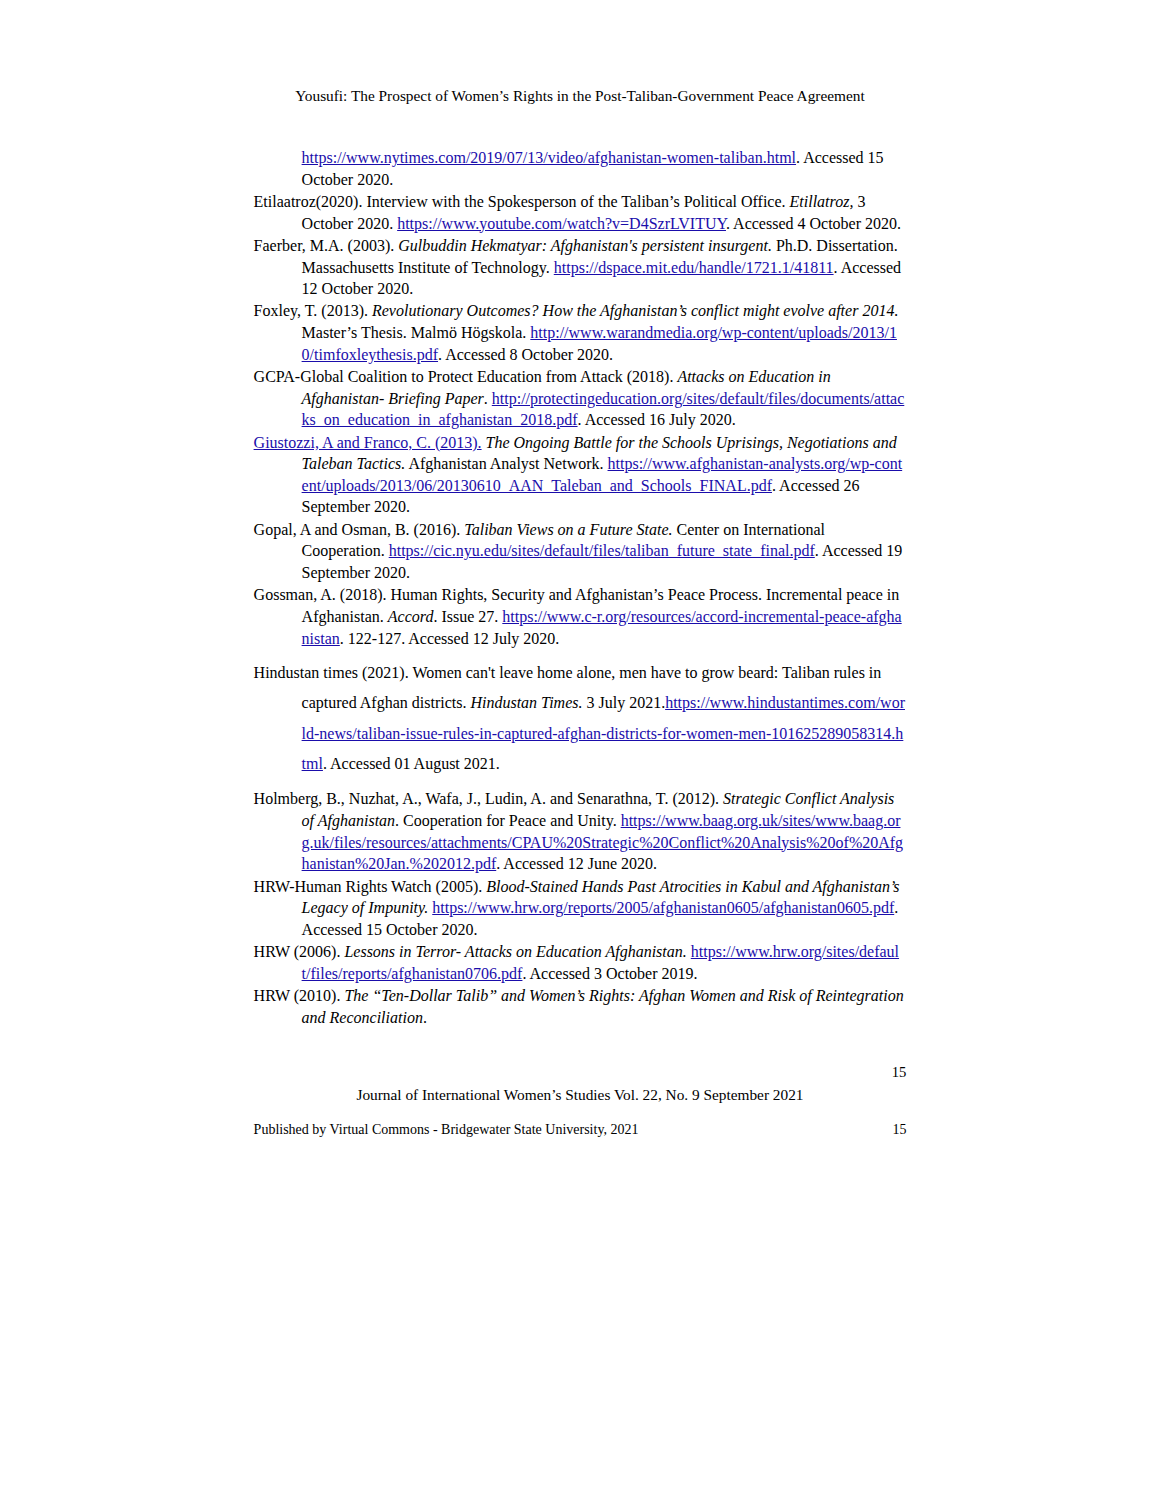Yousufi: The Prospect of Women’s Rights in the Post-Taliban-Government Peace Agreement
https://www.nytimes.com/2019/07/13/video/afghanistan-women-taliban.html. Accessed 15 October 2020.
Etilaatroz(2020). Interview with the Spokesperson of the Taliban’s Political Office. Etillatroz, 3 October 2020. https://www.youtube.com/watch?v=D4SzrLVITUY. Accessed 4 October 2020.
Faerber, M.A. (2003). Gulbuddin Hekmatyar: Afghanistan's persistent insurgent. Ph.D. Dissertation. Massachusetts Institute of Technology. https://dspace.mit.edu/handle/1721.1/41811. Accessed 12 October 2020.
Foxley, T. (2013). Revolutionary Outcomes? How the Afghanistan’s conflict might evolve after 2014. Master’s Thesis. Malmö Högskola. http://www.warandmedia.org/wp-content/uploads/2013/10/timfoxleythesis.pdf. Accessed 8 October 2020.
GCPA-Global Coalition to Protect Education from Attack (2018). Attacks on Education in Afghanistan- Briefing Paper. http://protectingeducation.org/sites/default/files/documents/attacks_on_education_in_afghanistan_2018.pdf. Accessed 16 July 2020.
Giustozzi, A and Franco, C. (2013). The Ongoing Battle for the Schools Uprisings, Negotiations and Taleban Tactics. Afghanistan Analyst Network. https://www.afghanistan-analysts.org/wp-content/uploads/2013/06/20130610_AAN_Taleban_and_Schools_FINAL.pdf. Accessed 26 September 2020.
Gopal, A and Osman, B. (2016). Taliban Views on a Future State. Center on International Cooperation. https://cic.nyu.edu/sites/default/files/taliban_future_state_final.pdf. Accessed 19 September 2020.
Gossman, A. (2018). Human Rights, Security and Afghanistan’s Peace Process. Incremental peace in Afghanistan. Accord. Issue 27. https://www.c-r.org/resources/accord-incremental-peace-afghanistan. 122-127. Accessed 12 July 2020.
Hindustan times (2021). Women can't leave home alone, men have to grow beard: Taliban rules in captured Afghan districts. Hindustan Times. 3 July 2021.https://www.hindustantimes.com/world-news/taliban-issue-rules-in-captured-afghan-districts-for-women-men-101625289058314.html. Accessed 01 August 2021.
Holmberg, B., Nuzhat, A., Wafa, J., Ludin, A. and Senarathna, T. (2012). Strategic Conflict Analysis of Afghanistan. Cooperation for Peace and Unity. https://www.baag.org.uk/sites/www.baag.org.uk/files/resources/attachments/CPAU%20Strategic%20Conflict%20Analysis%20of%20Afghanistan%20Jan.%202012.pdf. Accessed 12 June 2020.
HRW-Human Rights Watch (2005). Blood-Stained Hands Past Atrocities in Kabul and Afghanistan’s Legacy of Impunity. https://www.hrw.org/reports/2005/afghanistan0605/afghanistan0605.pdf. Accessed 15 October 2020.
HRW (2006). Lessons in Terror- Attacks on Education Afghanistan. https://www.hrw.org/sites/default/files/reports/afghanistan0706.pdf. Accessed 3 October 2019.
HRW (2010). The “Ten-Dollar Talib” and Women’s Rights: Afghan Women and Risk of Reintegration and Reconciliation.
15
Journal of International Women’s Studies Vol. 22, No. 9 September 2021
Published by Virtual Commons - Bridgewater State University, 2021
15